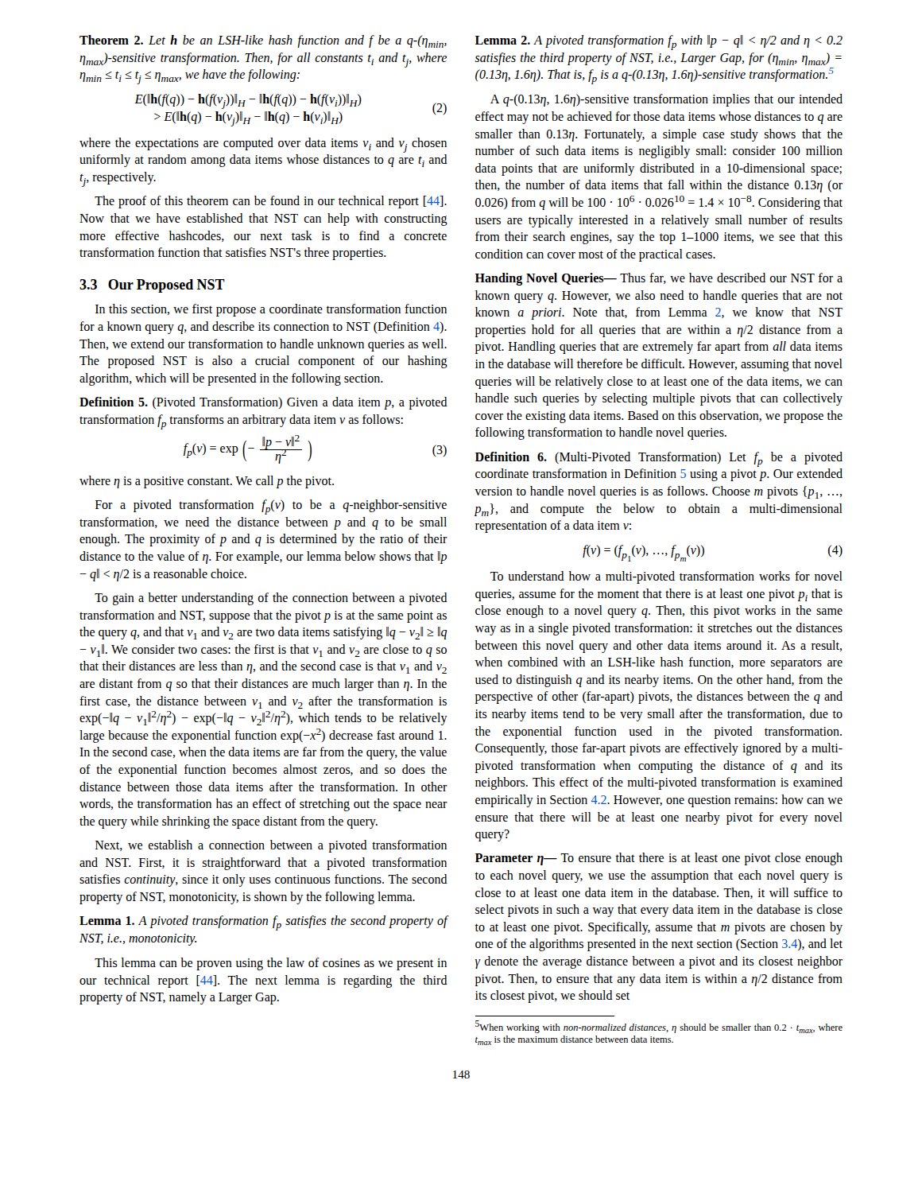Theorem 2. Let h be an LSH-like hash function and f be a q-(ηmin, ηmax)-sensitive transformation. Then, for all constants ti and tj, where ηmin ≤ ti ≤ tj ≤ ηmax, we have the following:
E(‖h(f(q)) − h(f(vj))‖H − ‖h(f(q)) − h(f(vi))‖H)
> E(‖h(q) − h(vj)‖H − ‖h(q) − h(vi)‖H)
(2)
where the expectations are computed over data items vi and vj chosen uniformly at random among data items whose distances to q are ti and tj, respectively.
The proof of this theorem can be found in our technical report [44]. Now that we have established that NST can help with constructing more effective hashcodes, our next task is to find a concrete transformation function that satisfies NST's three properties.
3.3 Our Proposed NST
In this section, we first propose a coordinate transformation function for a known query q, and describe its connection to NST (Definition 4). Then, we extend our transformation to handle unknown queries as well. The proposed NST is also a crucial component of our hashing algorithm, which will be presented in the following section.
Definition 5. (Pivoted Transformation) Given a data item p, a pivoted transformation fp transforms an arbitrary data item v as follows:
fp(v) = exp (− ‖p − v‖2 η2 )
(3)
where η is a positive constant. We call p the pivot.
For a pivoted transformation fp(v) to be a q-neighbor-sensitive transformation, we need the distance between p and q to be small enough. The proximity of p and q is determined by the ratio of their distance to the value of η. For example, our lemma below shows that ‖p − q‖ < η/2 is a reasonable choice.
To gain a better understanding of the connection between a pivoted transformation and NST, suppose that the pivot p is at the same point as the query q, and that v1 and v2 are two data items satisfying ‖q − v2‖ ≥ ‖q − v1‖. We consider two cases: the first is that v1 and v2 are close to q so that their distances are less than η, and the second case is that v1 and v2 are distant from q so that their distances are much larger than η. In the first case, the distance between v1 and v2 after the transformation is exp(−‖q − v1‖2/η2) − exp(−‖q − v2‖2/η2), which tends to be relatively large because the exponential function exp(−x2) decrease fast around 1. In the second case, when the data items are far from the query, the value of the exponential function becomes almost zeros, and so does the distance between those data items after the transformation. In other words, the transformation has an effect of stretching out the space near the query while shrinking the space distant from the query.
Next, we establish a connection between a pivoted transformation and NST. First, it is straightforward that a pivoted transformation satisfies continuity, since it only uses continuous functions. The second property of NST, monotonicity, is shown by the following lemma.
Lemma 1. A pivoted transformation fp satisfies the second property of NST, i.e., monotonicity.
This lemma can be proven using the law of cosines as we present in our technical report [44]. The next lemma is regarding the third property of NST, namely a Larger Gap.
Lemma 2. A pivoted transformation fp with ‖p − q‖ < η/2 and η < 0.2 satisfies the third property of NST, i.e., Larger Gap, for (ηmin, ηmax) = (0.13η, 1.6η). That is, fp is a q-(0.13η, 1.6η)-sensitive transformation.5
A q-(0.13η, 1.6η)-sensitive transformation implies that our intended effect may not be achieved for those data items whose distances to q are smaller than 0.13η. Fortunately, a simple case study shows that the number of such data items is negligibly small: consider 100 million data points that are uniformly distributed in a 10-dimensional space; then, the number of data items that fall within the distance 0.13η (or 0.026) from q will be 100 · 106 · 0.02610 = 1.4 × 10−8. Considering that users are typically interested in a relatively small number of results from their search engines, say the top 1–1000 items, we see that this condition can cover most of the practical cases.
Handing Novel Queries— Thus far, we have described our NST for a known query q. However, we also need to handle queries that are not known a priori. Note that, from Lemma 2, we know that NST properties hold for all queries that are within a η/2 distance from a pivot. Handling queries that are extremely far apart from all data items in the database will therefore be difficult. However, assuming that novel queries will be relatively close to at least one of the data items, we can handle such queries by selecting multiple pivots that can collectively cover the existing data items. Based on this observation, we propose the following transformation to handle novel queries.
Definition 6. (Multi-Pivoted Transformation) Let fp be a pivoted coordinate transformation in Definition 5 using a pivot p. Our extended version to handle novel queries is as follows. Choose m pivots {p1, …, pm}, and compute the below to obtain a multi-dimensional representation of a data item v:
f(v) = (fp1(v), …, fpm(v))
(4)
To understand how a multi-pivoted transformation works for novel queries, assume for the moment that there is at least one pivot pi that is close enough to a novel query q. Then, this pivot works in the same way as in a single pivoted transformation: it stretches out the distances between this novel query and other data items around it. As a result, when combined with an LSH-like hash function, more separators are used to distinguish q and its nearby items. On the other hand, from the perspective of other (far-apart) pivots, the distances between the q and its nearby items tend to be very small after the transformation, due to the exponential function used in the pivoted transformation. Consequently, those far-apart pivots are effectively ignored by a multi-pivoted transformation when computing the distance of q and its neighbors. This effect of the multi-pivoted transformation is examined empirically in Section 4.2. However, one question remains: how can we ensure that there will be at least one nearby pivot for every novel query?
Parameter η— To ensure that there is at least one pivot close enough to each novel query, we use the assumption that each novel query is close to at least one data item in the database. Then, it will suffice to select pivots in such a way that every data item in the database is close to at least one pivot. Specifically, assume that m pivots are chosen by one of the algorithms presented in the next section (Section 3.4), and let γ denote the average distance between a pivot and its closest neighbor pivot. Then, to ensure that any data item is within a η/2 distance from its closest pivot, we should set
5When working with non-normalized distances, η should be smaller than 0.2 · tmax, where tmax is the maximum distance between data items.
148